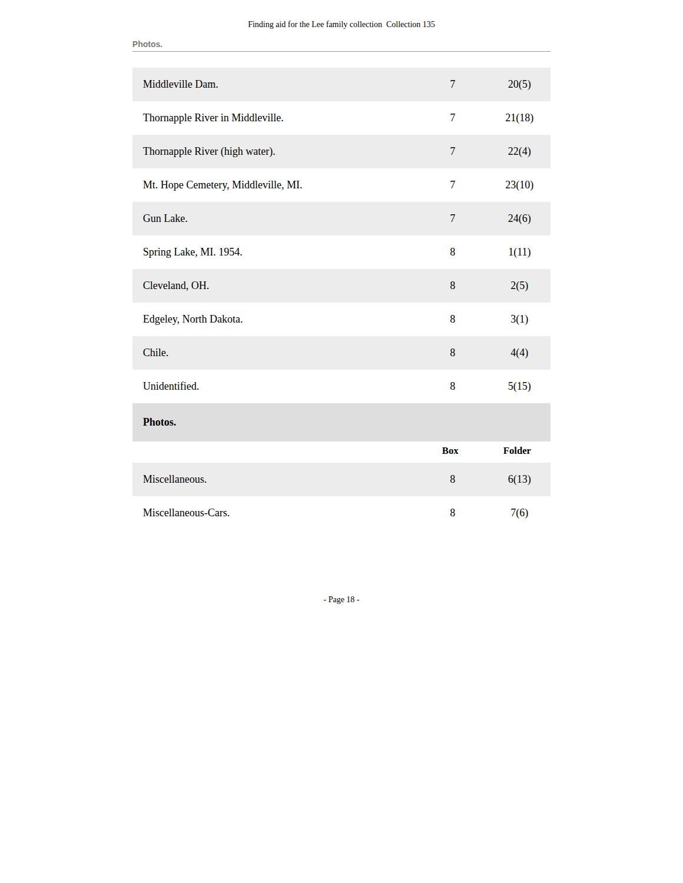Finding aid for the Lee family collection Collection 135
Photos.
| Middleville Dam. | 7 | 20(5) |
| Thornapple River in Middleville. | 7 | 21(18) |
| Thornapple River (high water). | 7 | 22(4) |
| Mt. Hope Cemetery, Middleville, MI. | 7 | 23(10) |
| Gun Lake. | 7 | 24(6) |
| Spring Lake, MI. 1954. | 8 | 1(11) |
| Cleveland, OH. | 8 | 2(5) |
| Edgeley, North Dakota. | 8 | 3(1) |
| Chile. | 8 | 4(4) |
| Unidentified. | 8 | 5(15) |
| Photos. |
| | Box | Folder |
| Miscellaneous. | 8 | 6(13) |
| Miscellaneous-Cars. | 8 | 7(6) |
- Page 18 -